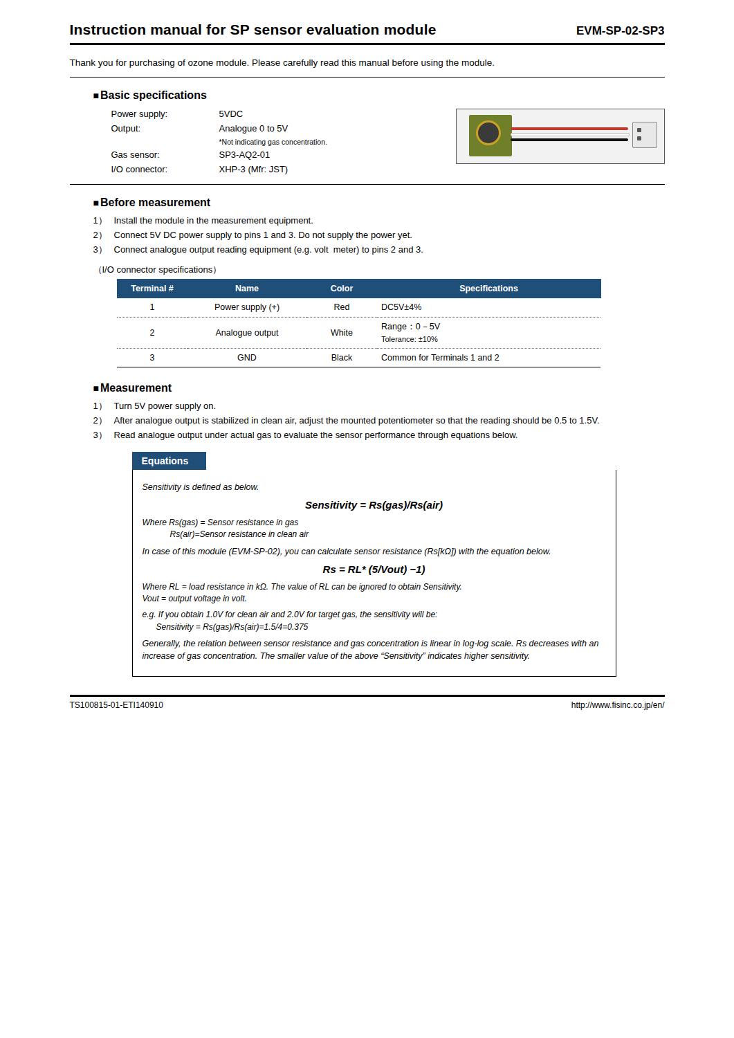Instruction manual for SP sensor evaluation module
EVM-SP-02-SP3
Thank you for purchasing of ozone module. Please carefully read this manual before using the module.
Basic specifications
| Power supply: | 5VDC |
| Output: | Analogue 0 to 5V |
| | *Not indicating gas concentration. |
| Gas sensor: | SP3-AQ2-01 |
| I/O connector: | XHP-3 (Mfr: JST) |
Before measurement
1）Install the module in the measurement equipment.
2）Connect 5V DC power supply to pins 1 and 3. Do not supply the power yet.
3）Connect analogue output reading equipment (e.g. volt meter) to pins 2 and 3.
（I/O connector specifications）
| Terminal # | Name | Color | Specifications |
| --- | --- | --- | --- |
| 1 | Power supply (+) | Red | DC5V±4% |
| 2 | Analogue output | White | Range：0－5V Tolerance: ±10% |
| 3 | GND | Black | Common for Terminals 1 and 2 |
Measurement
1）Turn 5V power supply on.
2）After analogue output is stabilized in clean air, adjust the mounted potentiometer so that the reading should be 0.5 to 1.5V.
3）Read analogue output under actual gas to evaluate the sensor performance through equations below.
Equations
Sensitivity is defined as below.
Sensitivity = Rs(gas)/Rs(air)
Where Rs(gas) = Sensor resistance in gas Rs(air)=Sensor resistance in clean air
In case of this module (EVM-SP-02), you can calculate sensor resistance (Rs[kΩ]) with the equation below.
Rs = RL* (5/Vout) −1)
Where RL = load resistance in kΩ. The value of RL can be ignored to obtain Sensitivity.
Vout = output voltage in volt.
e.g. If you obtain 1.0V for clean air and 2.0V for target gas, the sensitivity will be: Sensitivity = Rs(gas)/Rs(air)=1.5/4=0.375
Generally, the relation between sensor resistance and gas concentration is linear in log-log scale. Rs decreases with an increase of gas concentration. The smaller value of the above “Sensitivity” indicates higher sensitivity.
TS100815-01-ETI140910
http://www.fisinc.co.jp/en/